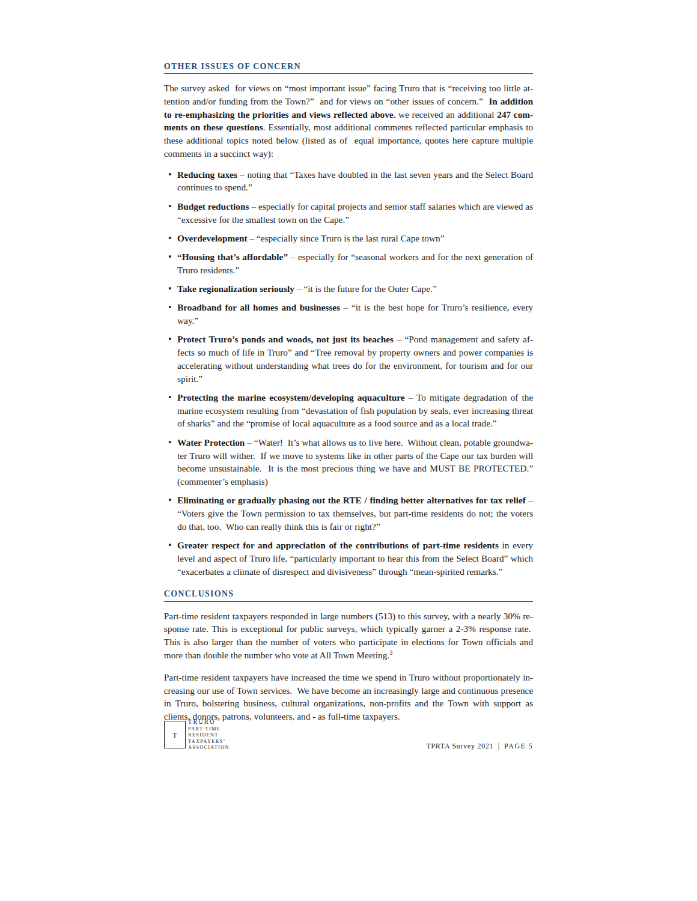Other Issues of Concern
The survey asked for views on “most important issue” facing Truro that is “receiving too little attention and/or funding from the Town?” and for views on “other issues of concern.” In addition to re-emphasizing the priorities and views reflected above, we received an additional 247 comments on these questions. Essentially, most additional comments reflected particular emphasis to these additional topics noted below (listed as of equal importance, quotes here capture multiple comments in a succinct way):
Reducing taxes – noting that “Taxes have doubled in the last seven years and the Select Board continues to spend.”
Budget reductions – especially for capital projects and senior staff salaries which are viewed as “excessive for the smallest town on the Cape.”
Overdevelopment – “especially since Truro is the last rural Cape town”
“Housing that’s affordable” – especially for “seasonal workers and for the next generation of Truro residents.”
Take regionalization seriously – “it is the future for the Outer Cape.”
Broadband for all homes and businesses – “it is the best hope for Truro’s resilience, every way.”
Protect Truro’s ponds and woods, not just its beaches – “Pond management and safety affects so much of life in Truro” and “Tree removal by property owners and power companies is accelerating without understanding what trees do for the environment, for tourism and for our spirit.”
Protecting the marine ecosystem/developing aquaculture – To mitigate degradation of the marine ecosystem resulting from “devastation of fish population by seals, ever increasing threat of sharks” and the “promise of local aquaculture as a food source and as a local trade.”
Water Protection – “Water! It’s what allows us to live here. Without clean, potable groundwater Truro will wither. If we move to systems like in other parts of the Cape our tax burden will become unsustainable. It is the most precious thing we have and MUST BE PROTECTED.” (commenter’s emphasis)
Eliminating or gradually phasing out the RTE / finding better alternatives for tax relief – “Voters give the Town permission to tax themselves, but part-time residents do not; the voters do that, too. Who can really think this is fair or right?”
Greater respect for and appreciation of the contributions of part-time residents in every level and aspect of Truro life, “particularly important to hear this from the Select Board” which “exacerbates a climate of disrespect and divisiveness” through “mean-spirited remarks.”
Conclusions
Part-time resident taxpayers responded in large numbers (513) to this survey, with a nearly 30% response rate. This is exceptional for public surveys, which typically garner a 2-3% response rate. This is also larger than the number of voters who participate in elections for Town officials and more than double the number who vote at All Town Meeting.3
Part-time resident taxpayers have increased the time we spend in Truro without proportionately increasing our use of Town services. We have become an increasingly large and continuous presence in Truro, bolstering business, cultural organizations, non-profits and the Town with support as clients, donors, patrons, volunteers, and - as full-time taxpayers.
T
Truro
Part-Time
Resident
Taxpayers’
Association
TPRTA Survey 2021 | PAGE 5